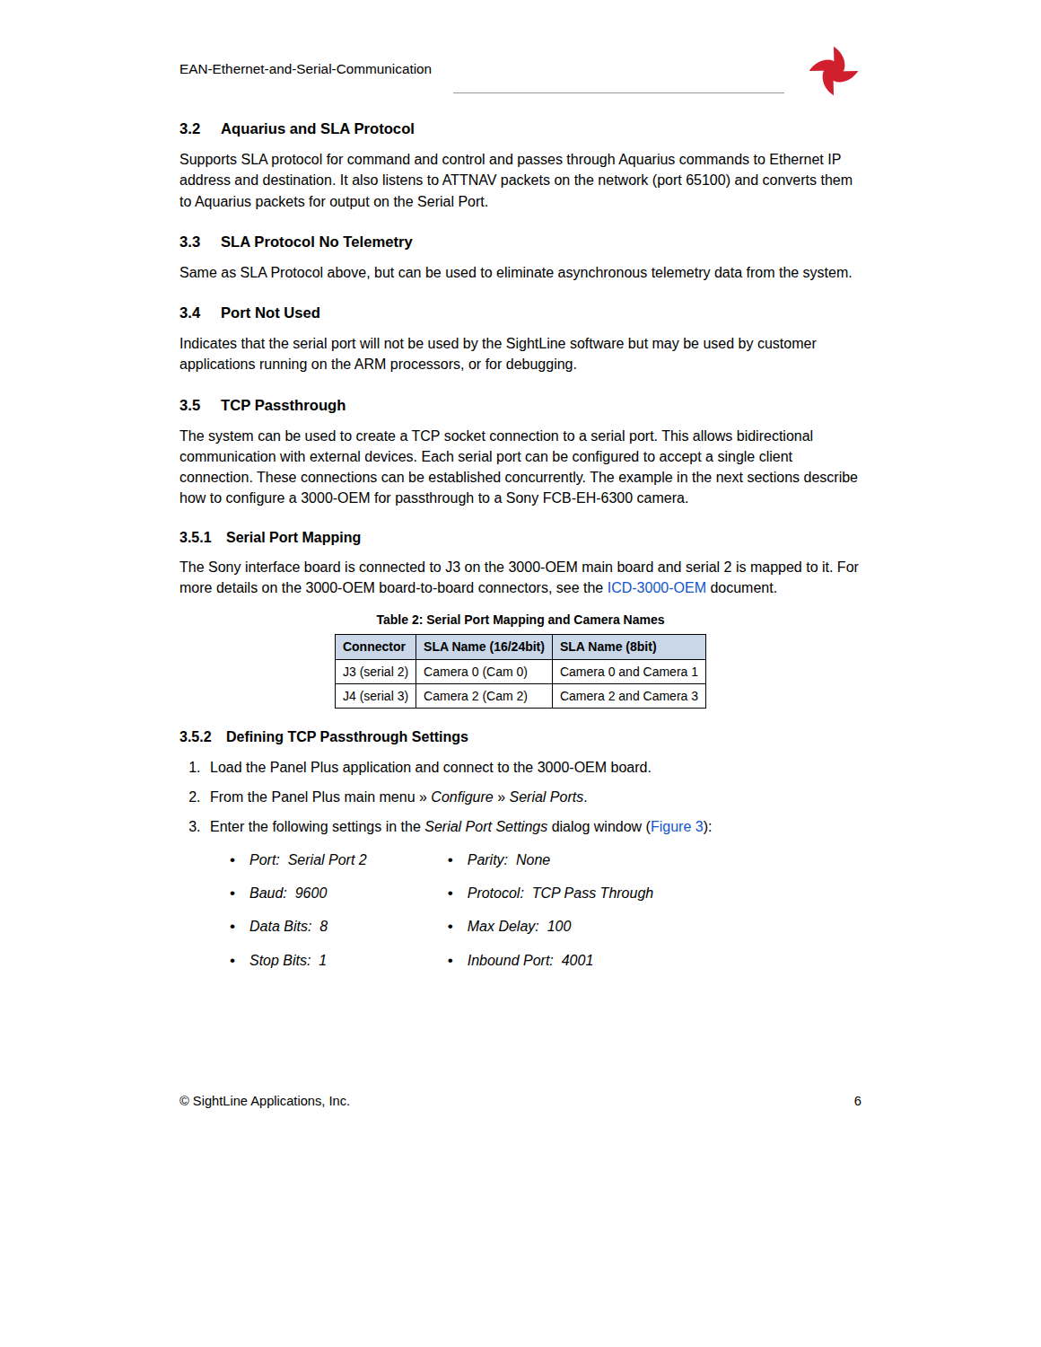EAN-Ethernet-and-Serial-Communication
3.2 Aquarius and SLA Protocol
Supports SLA protocol for command and control and passes through Aquarius commands to Ethernet IP address and destination. It also listens to ATTNAV packets on the network (port 65100) and converts them to Aquarius packets for output on the Serial Port.
3.3 SLA Protocol No Telemetry
Same as SLA Protocol above, but can be used to eliminate asynchronous telemetry data from the system.
3.4 Port Not Used
Indicates that the serial port will not be used by the SightLine software but may be used by customer applications running on the ARM processors, or for debugging.
3.5 TCP Passthrough
The system can be used to create a TCP socket connection to a serial port. This allows bidirectional communication with external devices. Each serial port can be configured to accept a single client connection. These connections can be established concurrently. The example in the next sections describe how to configure a 3000-OEM for passthrough to a Sony FCB-EH-6300 camera.
3.5.1 Serial Port Mapping
The Sony interface board is connected to J3 on the 3000-OEM main board and serial 2 is mapped to it. For more details on the 3000-OEM board-to-board connectors, see the ICD-3000-OEM document.
Table 2: Serial Port Mapping and Camera Names
| Connector | SLA Name (16/24bit) | SLA Name (8bit) |
| --- | --- | --- |
| J3 (serial 2) | Camera 0 (Cam 0) | Camera 0 and Camera 1 |
| J4 (serial 3) | Camera 2 (Cam 2) | Camera 2 and Camera 3 |
3.5.2 Defining TCP Passthrough Settings
Load the Panel Plus application and connect to the 3000-OEM board.
From the Panel Plus main menu » Configure » Serial Ports.
Enter the following settings in the Serial Port Settings dialog window (Figure 3):
Port: Serial Port 2
Baud: 9600
Data Bits: 8
Stop Bits: 1
Parity: None
Protocol: TCP Pass Through
Max Delay: 100
Inbound Port: 4001
© SightLine Applications, Inc.
6